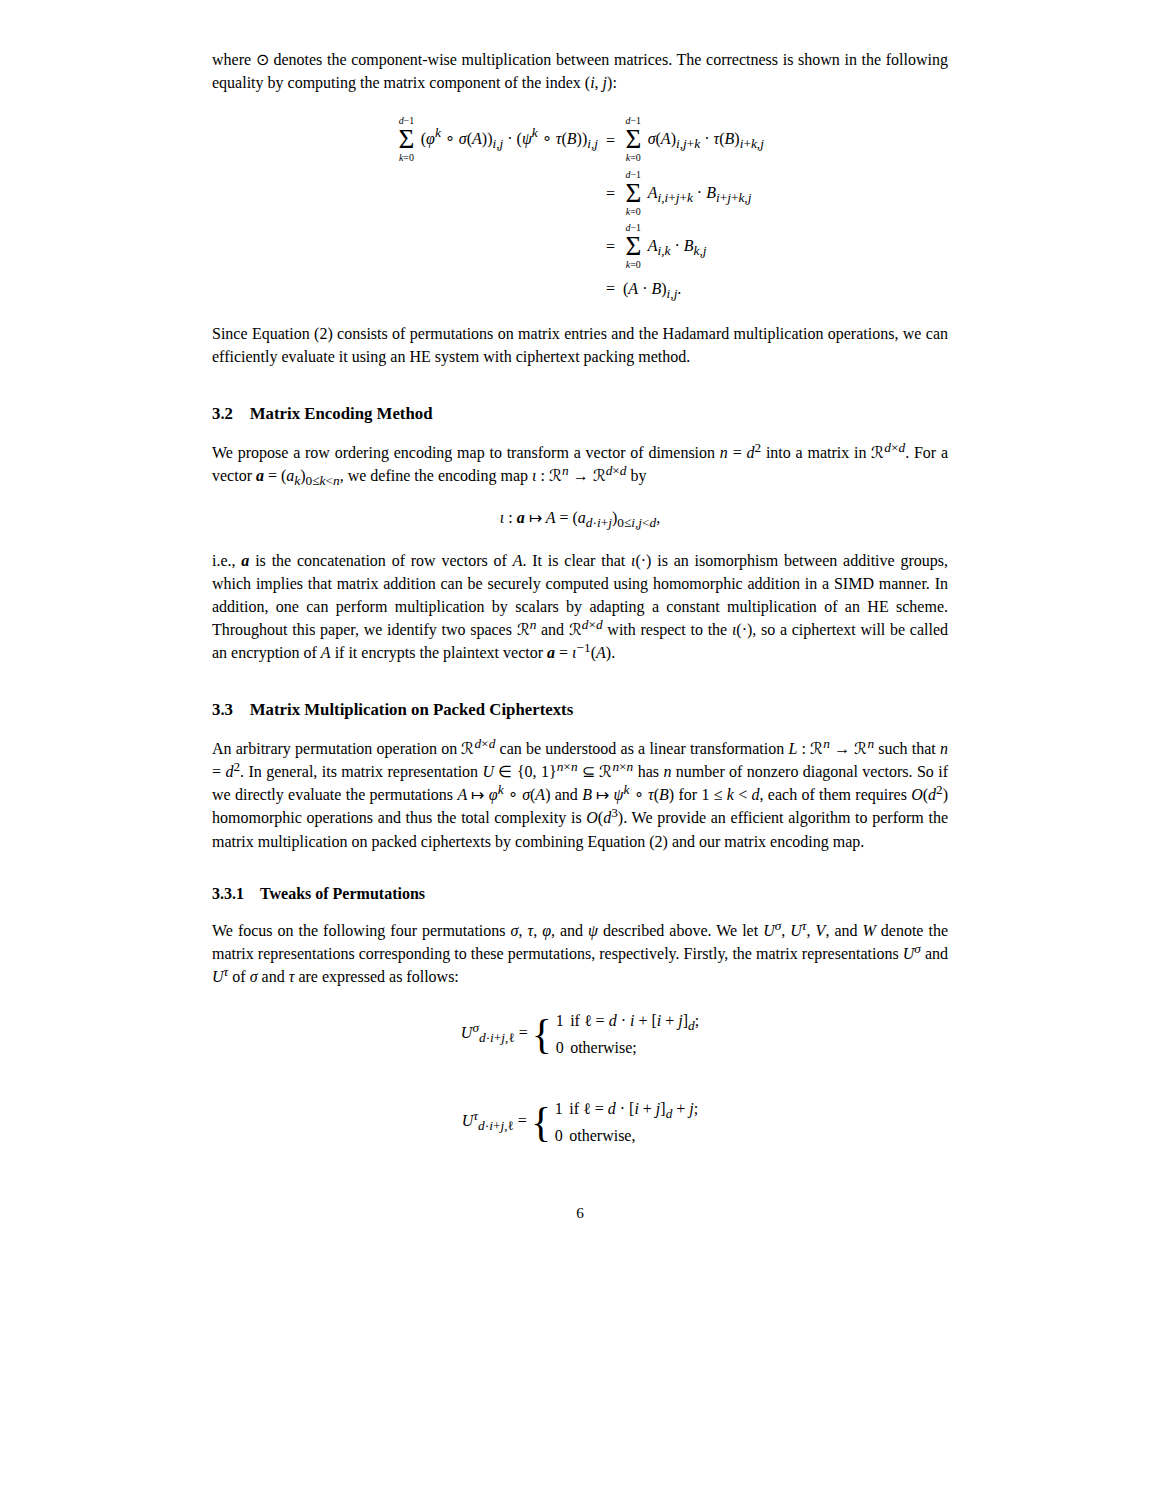where ⊙ denotes the component-wise multiplication between matrices. The correctness is shown in the following equality by computing the matrix component of the index (i, j):
| d −1 Σ k =0 ( φ k ∘ σ ( A )) i , j · ( ψ k ∘ τ ( B )) i , j | = | d −1 Σ k =0 σ ( A ) i , j + k · τ ( B ) i + k , j |
| | = | d −1 Σ k =0 A i , i + j + k · B i + j + k , j |
| | = | d −1 Σ k =0 A i , k · B k , j |
| | = | ( A · B ) i , j . |
Since Equation (2) consists of permutations on matrix entries and the Hadamard multiplication operations, we can efficiently evaluate it using an HE system with ciphertext packing method.
3.2 Matrix Encoding Method
We propose a row ordering encoding map to transform a vector of dimension n = d2 into a matrix in ℛd×d. For a vector a = (ak)0≤k<n, we define the encoding map ι : ℛn → ℛd×d by
ι : a ↦ A = (ad·i+j)0≤i,j<d,
i.e., a is the concatenation of row vectors of A. It is clear that ι(·) is an isomorphism between additive groups, which implies that matrix addition can be securely computed using homomorphic addition in a SIMD manner. In addition, one can perform multiplication by scalars by adapting a constant multiplication of an HE scheme. Throughout this paper, we identify two spaces ℛn and ℛd×d with respect to the ι(·), so a ciphertext will be called an encryption of A if it encrypts the plaintext vector a = ι−1(A).
3.3 Matrix Multiplication on Packed Ciphertexts
An arbitrary permutation operation on ℛd×d can be understood as a linear transformation L : ℛn → ℛn such that n = d2. In general, its matrix representation U ∈ {0, 1}n×n ⊆ ℛn×n has n number of nonzero diagonal vectors. So if we directly evaluate the permutations A ↦ φk ∘ σ(A) and B ↦ ψk ∘ τ(B) for 1 ≤ k < d, each of them requires O(d2) homomorphic operations and thus the total complexity is O(d3). We provide an efficient algorithm to perform the matrix multiplication on packed ciphertexts by combining Equation (2) and our matrix encoding map.
3.3.1 Tweaks of Permutations
We focus on the following four permutations σ, τ, φ, and ψ described above. We let Uσ, Uτ, V, and W denote the matrix representations corresponding to these permutations, respectively. Firstly, the matrix representations Uσ and Uτ of σ and τ are expressed as follows:
Uσd·i+j,ℓ = {
| 1 | if ℓ = d · i + [ i + j ] d ; |
| 0 | otherwise; |
Uτd·i+j,ℓ = {
| 1 | if ℓ = d · [ i + j ] d + j ; |
| 0 | otherwise, |
6